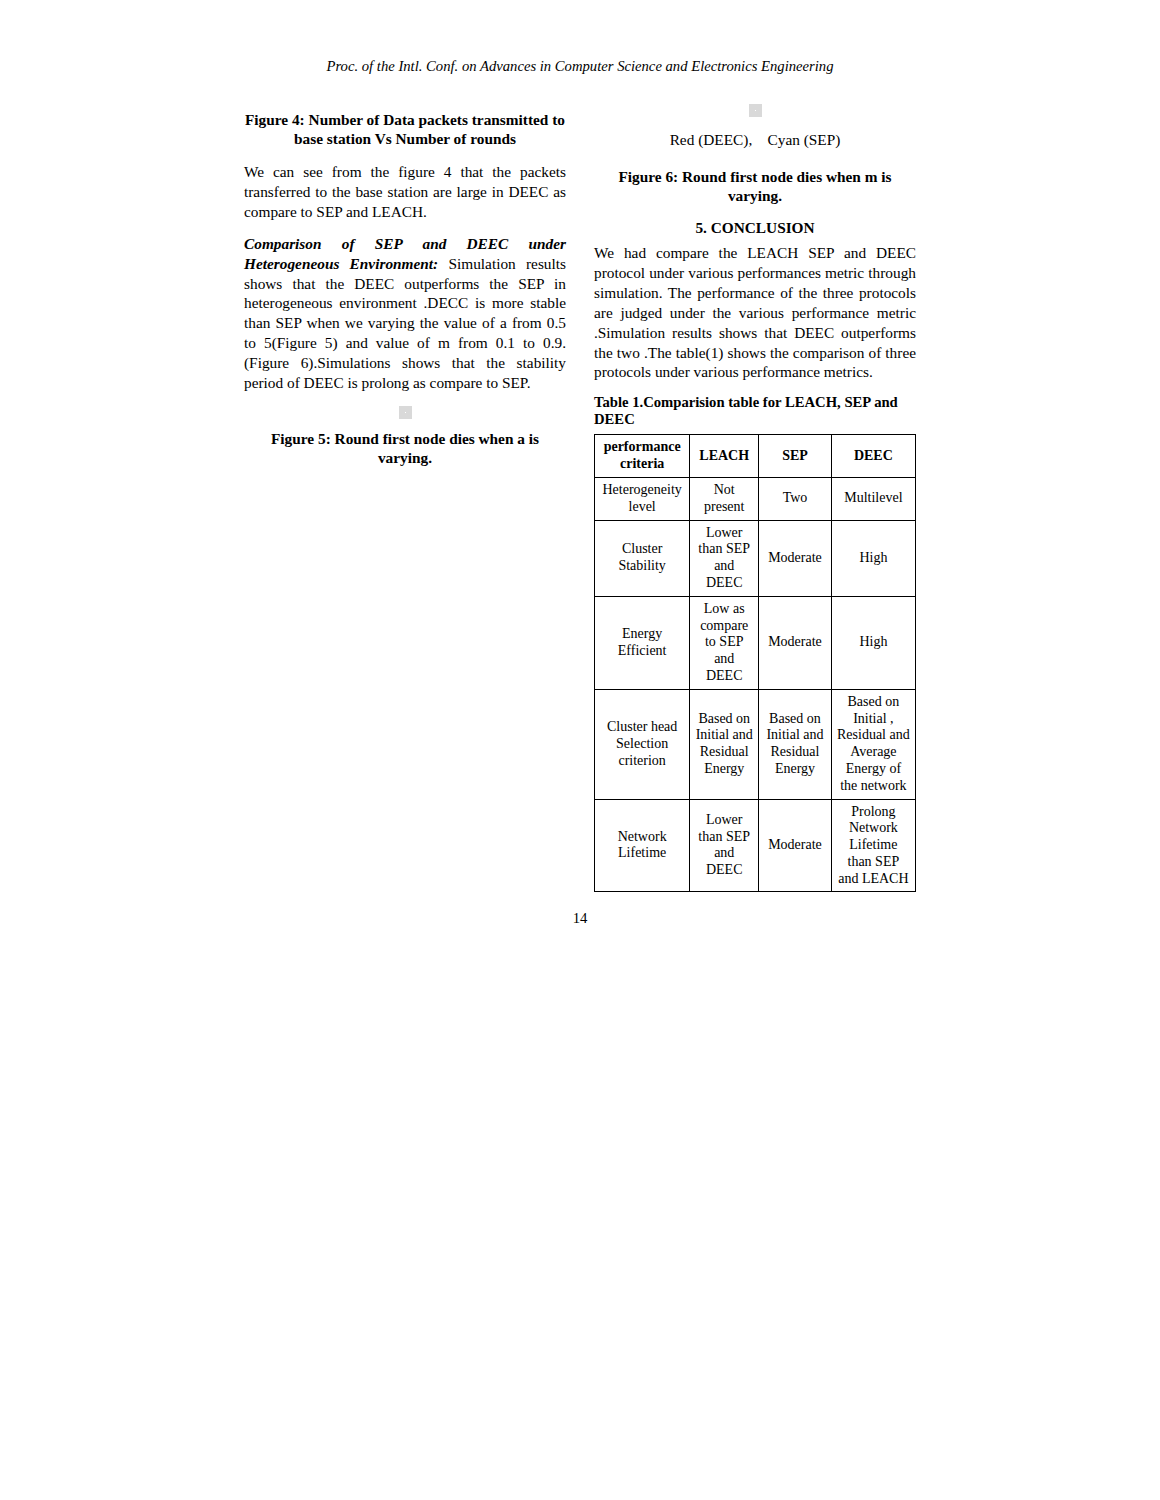Proc. of the Intl. Conf. on Advances in Computer Science and Electronics Engineering
Figure 4: Number of Data packets transmitted to base station Vs Number of rounds
We can see from the figure 4 that the packets transferred to the base station are large in DEEC as compare to SEP and LEACH.
Comparison of SEP and DEEC under Heterogeneous Environment: Simulation results shows that the DEEC outperforms the SEP in heterogeneous environment .DECC is more stable than SEP when we varying the value of a from 0.5 to 5(Figure 5) and value of m from 0.1 to 0.9.(Figure 6).Simulations shows that the stability period of DEEC is prolong as compare to SEP.
Figure 5: Round first node dies when a is varying.
Red (DEEC), Cyan (SEP)
Figure 6: Round first node dies when m is varying.
5. CONCLUSION
We had compare the LEACH SEP and DEEC protocol under various performances metric through simulation. The performance of the three protocols are judged under the various performance metric .Simulation results shows that DEEC outperforms the two .The table(1) shows the comparison of three protocols under various performance metrics.
Table 1.Comparision table for LEACH, SEP and DEEC
| performance criteria | LEACH | SEP | DEEC |
| --- | --- | --- | --- |
| Heterogeneity level | Not present | Two | Multilevel |
| Cluster Stability | Lower than SEP and DEEC | Moderate | High |
| Energy Efficient | Low as compare to SEP and DEEC | Moderate | High |
| Cluster head Selection criterion | Based on Initial and Residual Energy | Based on Initial and Residual Energy | Based on Initial , Residual and Average Energy of the network |
| Network Lifetime | Lower than SEP and DEEC | Moderate | Prolong Network Lifetime than SEP and LEACH |
14